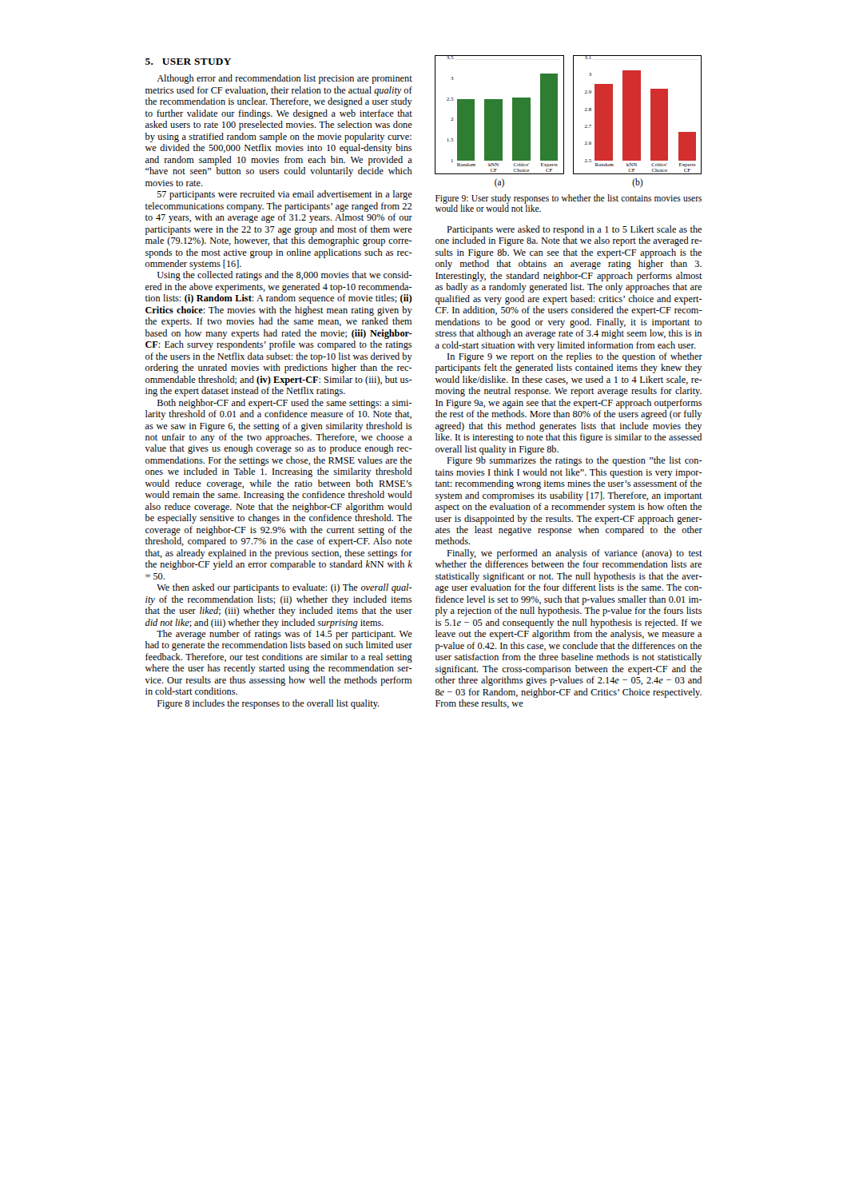5. USER STUDY
Although error and recommendation list precision are prominent metrics used for CF evaluation, their relation to the actual quality of the recommendation is unclear. Therefore, we designed a user study to further validate our findings. We designed a web interface that asked users to rate 100 preselected movies. The selection was done by using a stratified random sample on the movie popularity curve: we divided the 500,000 Netflix movies into 10 equal-density bins and random sampled 10 movies from each bin. We provided a “have not seen” button so users could voluntarily decide which movies to rate.
57 participants were recruited via email advertisement in a large telecommunications company. The participants’ age ranged from 22 to 47 years, with an average age of 31.2 years. Almost 90% of our participants were in the 22 to 37 age group and most of them were male (79.12%). Note, however, that this demographic group corresponds to the most active group in online applications such as recommender systems [16].
Using the collected ratings and the 8,000 movies that we considered in the above experiments, we generated 4 top-10 recommendation lists: (i) Random List: A random sequence of movie titles; (ii) Critics choice: The movies with the highest mean rating given by the experts. If two movies had the same mean, we ranked them based on how many experts had rated the movie; (iii) Neighbor-CF: Each survey respondents’ profile was compared to the ratings of the users in the Netflix data subset: the top-10 list was derived by ordering the unrated movies with predictions higher than the recommendable threshold; and (iv) Expert-CF: Similar to (iii), but using the expert dataset instead of the Netflix ratings.
Both neighbor-CF and expert-CF used the same settings: a similarity threshold of 0.01 and a confidence measure of 10. Note that, as we saw in Figure 6, the setting of a given similarity threshold is not unfair to any of the two approaches. Therefore, we choose a value that gives us enough coverage so as to produce enough recommendations. For the settings we chose, the RMSE values are the ones we included in Table 1. Increasing the similarity threshold would reduce coverage, while the ratio between both RMSE’s would remain the same. Increasing the confidence threshold would also reduce coverage. Note that the neighbor-CF algorithm would be especially sensitive to changes in the confidence threshold. The coverage of neighbor-CF is 92.9% with the current setting of the threshold, compared to 97.7% in the case of expert-CF. Also note that, as already explained in the previous section, these settings for the neighbor-CF yield an error comparable to standard k NN with k = 50.
We then asked our participants to evaluate: (i) The overall quality of the recommendation lists; (ii) whether they included items that the user liked; (iii) whether they included items that the user did not like; and (iii) whether they included surprising items.
The average number of ratings was of 14.5 per participant. We had to generate the recommendation lists based on such limited user feedback. Therefore, our test conditions are similar to a real setting where the user has recently started using the recommendation service. Our results are thus assessing how well the methods perform in cold-start conditions.
Figure 8 includes the responses to the overall list quality.
3.5 3 2.5 2 1.5 1
Random kNN CF Critics'
Choice Experts CF
(a)
3.1 3 2.9 2.8 2.7 2.6 2.5
Random kNN CF Critics'
Choice Experts CF
(b)
Figure 9: User study responses to whether the list contains movies users would like or would not like.
Participants were asked to respond in a 1 to 5 Likert scale as the one included in Figure 8a. Note that we also report the averaged results in Figure 8b. We can see that the expert-CF approach is the only method that obtains an average rating higher than 3. Interestingly, the standard neighbor-CF approach performs almost as badly as a randomly generated list. The only approaches that are qualified as very good are expert based: critics’ choice and expert-CF. In addition, 50% of the users considered the expert-CF recommendations to be good or very good. Finally, it is important to stress that although an average rate of 3.4 might seem low, this is in a cold-start situation with very limited information from each user.
In Figure 9 we report on the replies to the question of whether participants felt the generated lists contained items they knew they would like/dislike. In these cases, we used a 1 to 4 Likert scale, removing the neutral response. We report average results for clarity. In Figure 9a, we again see that the expert-CF approach outperforms the rest of the methods. More than 80% of the users agreed (or fully agreed) that this method generates lists that include movies they like. It is interesting to note that this figure is similar to the assessed overall list quality in Figure 8b.
Figure 9b summarizes the ratings to the question ”the list contains movies I think I would not like”. This question is very important: recommending wrong items mines the user’s assessment of the system and compromises its usability [17]. Therefore, an important aspect on the evaluation of a recommender system is how often the user is disappointed by the results. The expert-CF approach generates the least negative response when compared to the other methods.
Finally, we performed an analysis of variance (anova) to test whether the differences between the four recommendation lists are statistically significant or not. The null hypothesis is that the average user evaluation for the four different lists is the same. The confidence level is set to 99%, such that p-values smaller than 0.01 imply a rejection of the null hypothesis. The p-value for the fours lists is 5.1e − 05 and consequently the null hypothesis is rejected. If we leave out the expert-CF algorithm from the analysis, we measure a p-value of 0.42. In this case, we conclude that the differences on the user satisfaction from the three baseline methods is not statistically significant. The cross-comparison between the expert-CF and the other three algorithms gives p-values of 2.14e − 05, 2.4e − 03 and 8e − 03 for Random, neighbor-CF and Critics’ Choice respectively. From these results, we